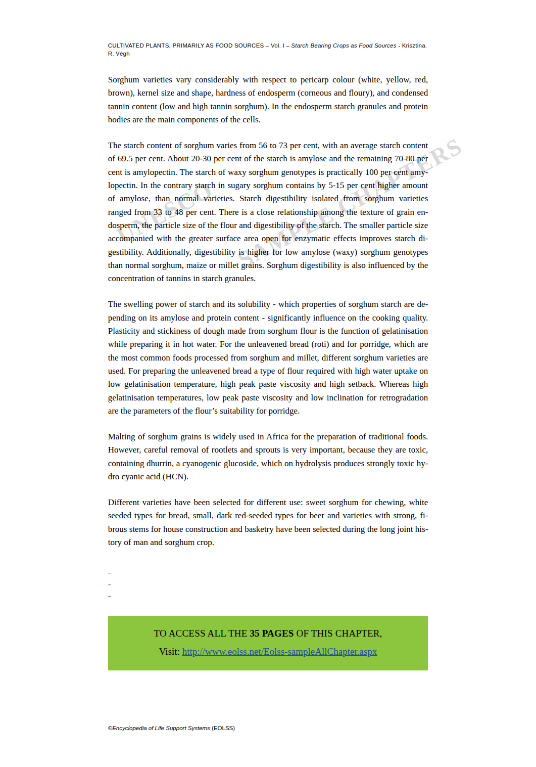CULTIVATED PLANTS, PRIMARILY AS FOOD SOURCES – Vol. I – Starch Bearing Crops as Food Sources - Krisztina. R. Végh
UNESCO
SAMPLE CHAPTERS
Sorghum varieties vary considerably with respect to pericarp colour (white, yellow, red, brown), kernel size and shape, hardness of endosperm (corneous and floury), and condensed tannin content (low and high tannin sorghum). In the endosperm starch granules and protein bodies are the main components of the cells.
The starch content of sorghum varies from 56 to 73 per cent, with an average starch content of 69.5 per cent. About 20-30 per cent of the starch is amylose and the remaining 70-80 per cent is amylopectin. The starch of waxy sorghum genotypes is practically 100 per cent amylopectin. In the contrary starch in sugary sorghum contains by 5-15 per cent higher amount of amylose, than normal varieties. Starch digestibility isolated from sorghum varieties ranged from 33 to 48 per cent. There is a close relationship among the texture of grain endosperm, the particle size of the flour and digestibility of the starch. The smaller particle size accompanied with the greater surface area open for enzymatic effects improves starch digestibility. Additionally, digestibility is higher for low amylose (waxy) sorghum genotypes than normal sorghum, maize or millet grains. Sorghum digestibility is also influenced by the concentration of tannins in starch granules.
The swelling power of starch and its solubility - which properties of sorghum starch are depending on its amylose and protein content - significantly influence on the cooking quality. Plasticity and stickiness of dough made from sorghum flour is the function of gelatinisation while preparing it in hot water. For the unleavened bread (roti) and for porridge, which are the most common foods processed from sorghum and millet, different sorghum varieties are used. For preparing the unleavened bread a type of flour required with high water uptake on low gelatinisation temperature, high peak paste viscosity and high setback. Whereas high gelatinisation temperatures, low peak paste viscosity and low inclination for retrogradation are the parameters of the flour’s suitability for porridge.
Malting of sorghum grains is widely used in Africa for the preparation of traditional foods. However, careful removal of rootlets and sprouts is very important, because they are toxic, containing dhurrin, a cyanogenic glucoside, which on hydrolysis produces strongly toxic hydro cyanic acid (HCN).
Different varieties have been selected for different use: sweet sorghum for chewing, white seeded types for bread, small, dark red-seeded types for beer and varieties with strong, fibrous stems for house construction and basketry have been selected during the long joint history of man and sorghum crop.
- - -
TO ACCESS ALL THE 35 PAGES OF THIS CHAPTER,
Visit: http://www.eolss.net/Eolss-sampleAllChapter.aspx
©Encyclopedia of Life Support Systems (EOLSS)